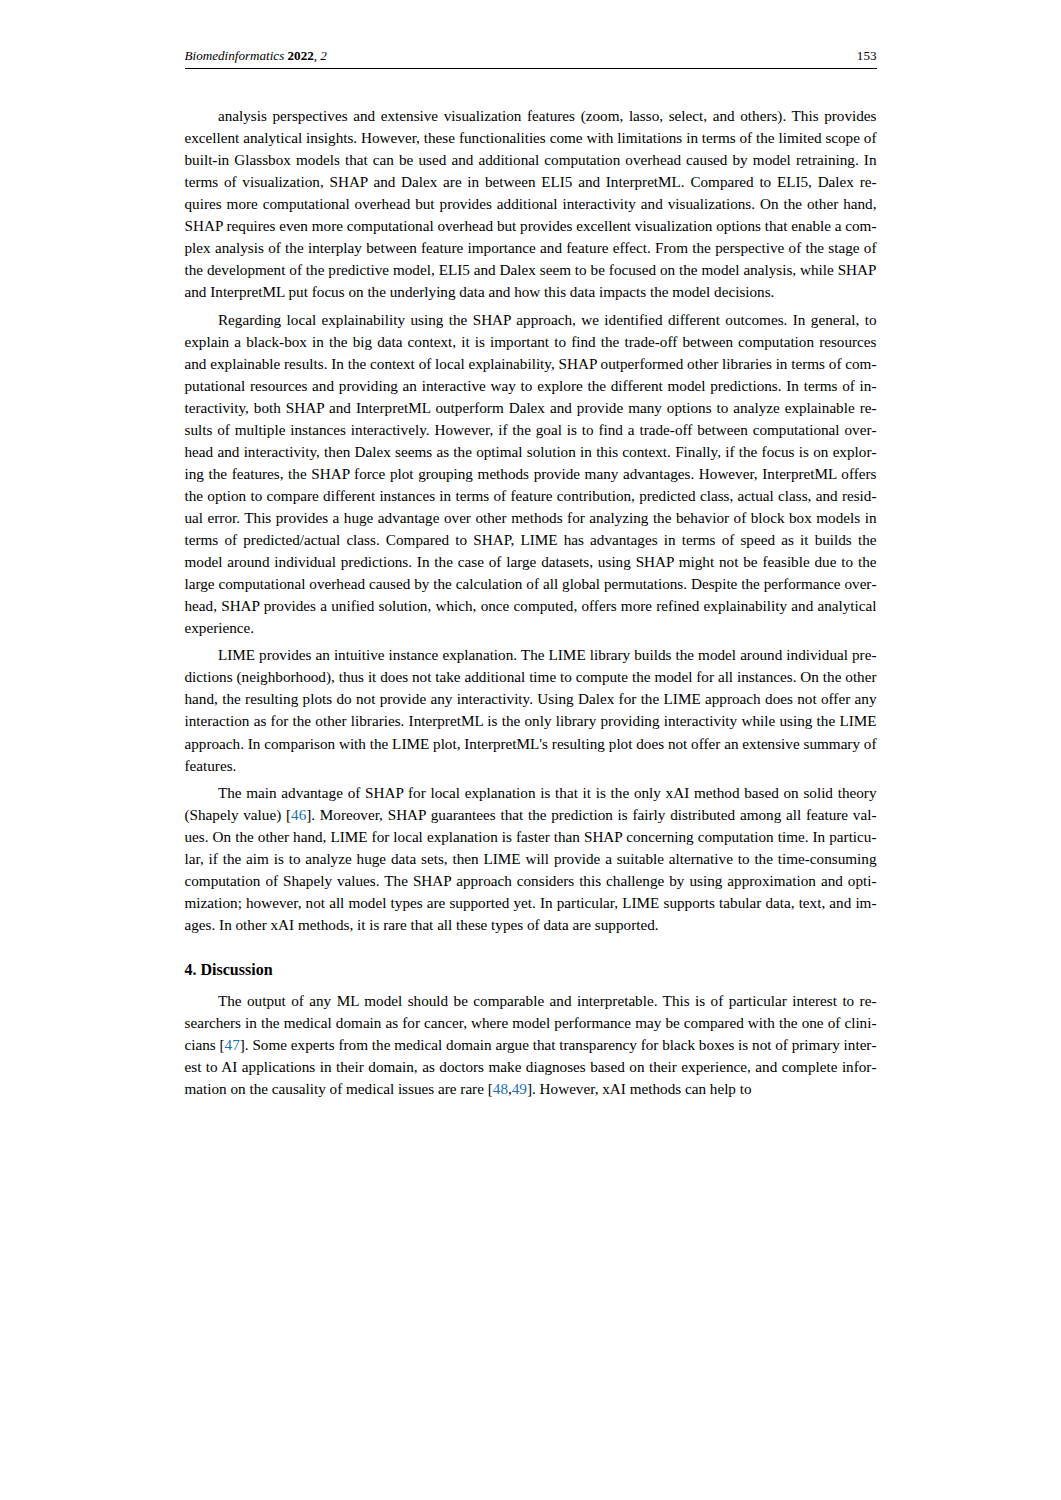Biomedinformatics 2022, 2 153
analysis perspectives and extensive visualization features (zoom, lasso, select, and others). This provides excellent analytical insights. However, these functionalities come with limitations in terms of the limited scope of built-in Glassbox models that can be used and additional computation overhead caused by model retraining. In terms of visualization, SHAP and Dalex are in between ELI5 and InterpretML. Compared to ELI5, Dalex requires more computational overhead but provides additional interactivity and visualizations. On the other hand, SHAP requires even more computational overhead but provides excellent visualization options that enable a complex analysis of the interplay between feature importance and feature effect. From the perspective of the stage of the development of the predictive model, ELI5 and Dalex seem to be focused on the model analysis, while SHAP and InterpretML put focus on the underlying data and how this data impacts the model decisions.
Regarding local explainability using the SHAP approach, we identified different outcomes. In general, to explain a black-box in the big data context, it is important to find the trade-off between computation resources and explainable results. In the context of local explainability, SHAP outperformed other libraries in terms of computational resources and providing an interactive way to explore the different model predictions. In terms of interactivity, both SHAP and InterpretML outperform Dalex and provide many options to analyze explainable results of multiple instances interactively. However, if the goal is to find a trade-off between computational overhead and interactivity, then Dalex seems as the optimal solution in this context. Finally, if the focus is on exploring the features, the SHAP force plot grouping methods provide many advantages. However, InterpretML offers the option to compare different instances in terms of feature contribution, predicted class, actual class, and residual error. This provides a huge advantage over other methods for analyzing the behavior of block box models in terms of predicted/actual class. Compared to SHAP, LIME has advantages in terms of speed as it builds the model around individual predictions. In the case of large datasets, using SHAP might not be feasible due to the large computational overhead caused by the calculation of all global permutations. Despite the performance overhead, SHAP provides a unified solution, which, once computed, offers more refined explainability and analytical experience.
LIME provides an intuitive instance explanation. The LIME library builds the model around individual predictions (neighborhood), thus it does not take additional time to compute the model for all instances. On the other hand, the resulting plots do not provide any interactivity. Using Dalex for the LIME approach does not offer any interaction as for the other libraries. InterpretML is the only library providing interactivity while using the LIME approach. In comparison with the LIME plot, InterpretML's resulting plot does not offer an extensive summary of features.
The main advantage of SHAP for local explanation is that it is the only xAI method based on solid theory (Shapely value) [46]. Moreover, SHAP guarantees that the prediction is fairly distributed among all feature values. On the other hand, LIME for local explanation is faster than SHAP concerning computation time. In particular, if the aim is to analyze huge data sets, then LIME will provide a suitable alternative to the time-consuming computation of Shapely values. The SHAP approach considers this challenge by using approximation and optimization; however, not all model types are supported yet. In particular, LIME supports tabular data, text, and images. In other xAI methods, it is rare that all these types of data are supported.
4. Discussion
The output of any ML model should be comparable and interpretable. This is of particular interest to researchers in the medical domain as for cancer, where model performance may be compared with the one of clinicians [47]. Some experts from the medical domain argue that transparency for black boxes is not of primary interest to AI applications in their domain, as doctors make diagnoses based on their experience, and complete information on the causality of medical issues are rare [48,49]. However, xAI methods can help to